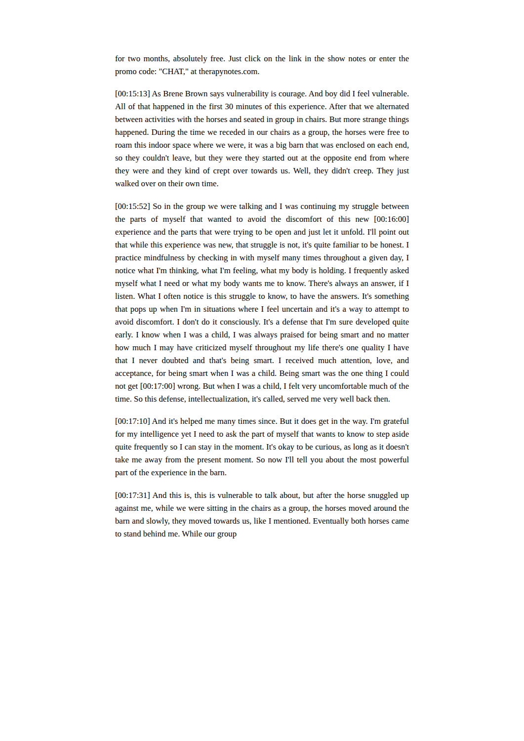for two months, absolutely free. Just click on the link in the show notes or enter the promo code: "CHAT," at therapynotes.com.
[00:15:13] As Brene Brown says vulnerability is courage. And boy did I feel vulnerable. All of that happened in the first 30 minutes of this experience. After that we alternated between activities with the horses and seated in group in chairs. But more strange things happened. During the time we receded in our chairs as a group, the horses were free to roam this indoor space where we were, it was a big barn that was enclosed on each end, so they couldn't leave, but they were they started out at the opposite end from where they were and they kind of crept over towards us. Well, they didn't creep. They just walked over on their own time.
[00:15:52] So in the group we were talking and I was continuing my struggle between the parts of myself that wanted to avoid the discomfort of this new [00:16:00] experience and the parts that were trying to be open and just let it unfold. I'll point out that while this experience was new, that struggle is not, it's quite familiar to be honest. I practice mindfulness by checking in with myself many times throughout a given day, I notice what I'm thinking, what I'm feeling, what my body is holding. I frequently asked myself what I need or what my body wants me to know. There's always an answer, if I listen. What I often notice is this struggle to know, to have the answers. It's something that pops up when I'm in situations where I feel uncertain and it's a way to attempt to avoid discomfort. I don't do it consciously. It's a defense that I'm sure developed quite early. I know when I was a child, I was always praised for being smart and no matter how much I may have criticized myself throughout my life there's one quality I have that I never doubted and that's being smart. I received much attention, love, and acceptance, for being smart when I was a child. Being smart was the one thing I could not get [00:17:00] wrong. But when I was a child, I felt very uncomfortable much of the time. So this defense, intellectualization, it's called, served me very well back then.
[00:17:10] And it's helped me many times since. But it does get in the way. I'm grateful for my intelligence yet I need to ask the part of myself that wants to know to step aside quite frequently so I can stay in the moment. It's okay to be curious, as long as it doesn't take me away from the present moment. So now I'll tell you about the most powerful part of the experience in the barn.
[00:17:31] And this is, this is vulnerable to talk about, but after the horse snuggled up against me, while we were sitting in the chairs as a group, the horses moved around the barn and slowly, they moved towards us, like I mentioned. Eventually both horses came to stand behind me. While our group